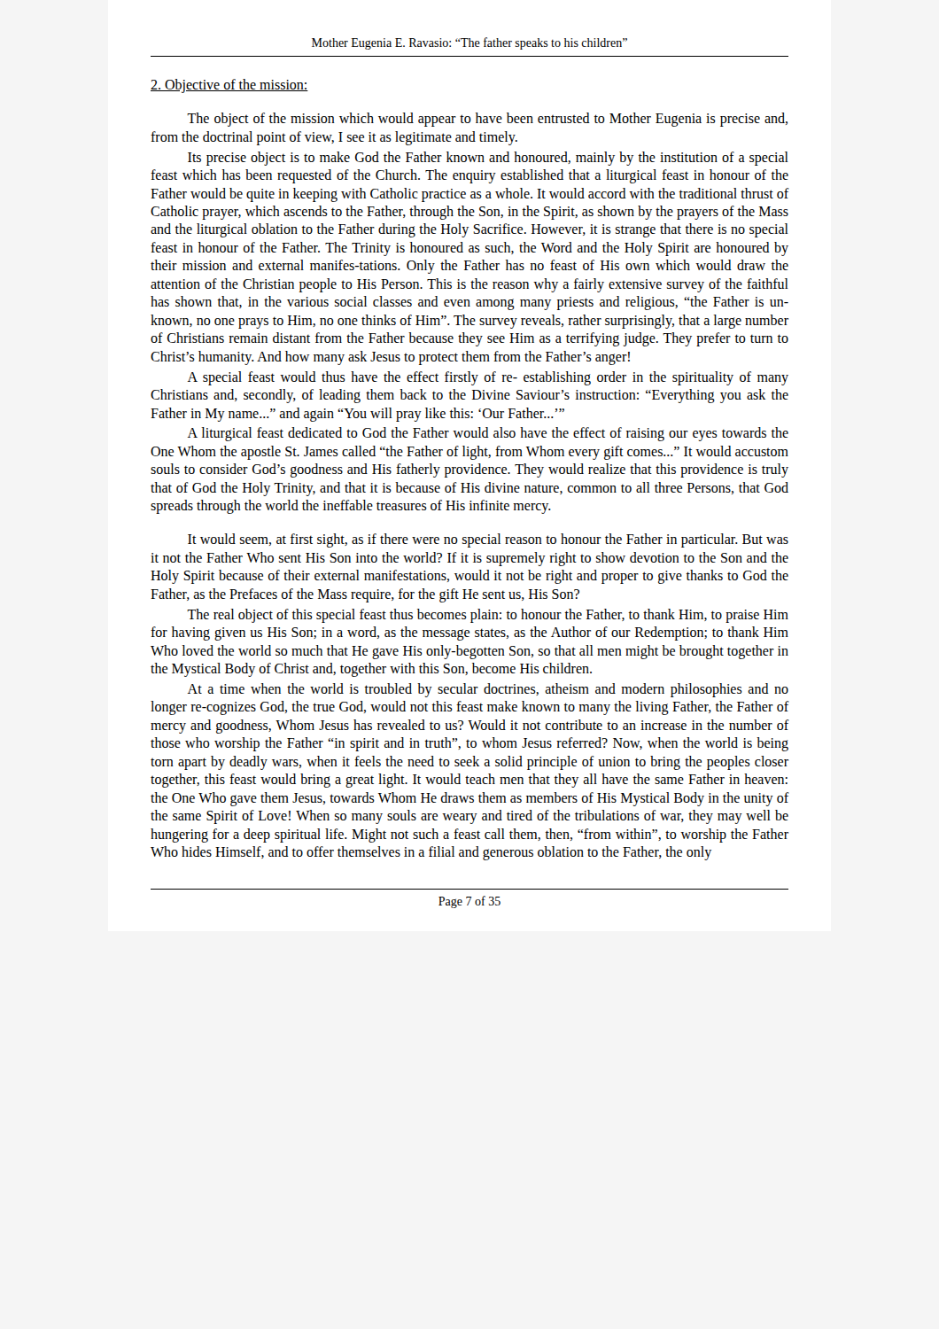Mother Eugenia E. Ravasio: “The father speaks to his children”
2. Objective of the mission:
The object of the mission which would appear to have been entrusted to Mother Eugenia is precise and, from the doctrinal point of view, I see it as legitimate and timely.
Its precise object is to make God the Father known and honoured, mainly by the institution of a special feast which has been requested of the Church. The enquiry established that a liturgical feast in honour of the Father would be quite in keeping with Catholic practice as a whole. It would accord with the traditional thrust of Catholic prayer, which ascends to the Father, through the Son, in the Spirit, as shown by the prayers of the Mass and the liturgical oblation to the Father during the Holy Sacrifice. However, it is strange that there is no special feast in honour of the Father. The Trinity is honoured as such, the Word and the Holy Spirit are honoured by their mission and external manifes-tations. Only the Father has no feast of His own which would draw the attention of the Christian people to His Person. This is the reason why a fairly extensive survey of the faithful has shown that, in the various social classes and even among many priests and religious, “the Father is un-known, no one prays to Him, no one thinks of Him”. The survey reveals, rather surprisingly, that a large number of Christians remain distant from the Father because they see Him as a terrifying judge. They prefer to turn to Christ’s humanity. And how many ask Jesus to protect them from the Father’s anger!
A special feast would thus have the effect firstly of re- establishing order in the spirituality of many Christians and, secondly, of leading them back to the Divine Saviour’s instruction: “Everything you ask the Father in My name...” and again “You will pray like this: ‘Our Father...’”
A liturgical feast dedicated to God the Father would also have the effect of raising our eyes towards the One Whom the apostle St. James called “the Father of light, from Whom every gift comes...” It would accustom souls to consider God’s goodness and His fatherly providence. They would realize that this providence is truly that of God the Holy Trinity, and that it is because of His divine nature, common to all three Persons, that God spreads through the world the ineffable treasures of His infinite mercy.
It would seem, at first sight, as if there were no special reason to honour the Father in particular. But was it not the Father Who sent His Son into the world? If it is supremely right to show devotion to the Son and the Holy Spirit because of their external manifestations, would it not be right and proper to give thanks to God the Father, as the Prefaces of the Mass require, for the gift He sent us, His Son?
The real object of this special feast thus becomes plain: to honour the Father, to thank Him, to praise Him for having given us His Son; in a word, as the message states, as the Author of our Redemption; to thank Him Who loved the world so much that He gave His only-begotten Son, so that all men might be brought together in the Mystical Body of Christ and, together with this Son, become His children.
At a time when the world is troubled by secular doctrines, atheism and modern philosophies and no longer re-cognizes God, the true God, would not this feast make known to many the living Father, the Father of mercy and goodness, Whom Jesus has revealed to us? Would it not contribute to an increase in the number of those who worship the Father “in spirit and in truth”, to whom Jesus referred? Now, when the world is being torn apart by deadly wars, when it feels the need to seek a solid principle of union to bring the peoples closer together, this feast would bring a great light. It would teach men that they all have the same Father in heaven: the One Who gave them Jesus, towards Whom He draws them as members of His Mystical Body in the unity of the same Spirit of Love! When so many souls are weary and tired of the tribulations of war, they may well be hungering for a deep spiritual life. Might not such a feast call them, then, “from within”, to worship the Father Who hides Himself, and to offer themselves in a filial and generous oblation to the Father, the only
Page 7 of 35